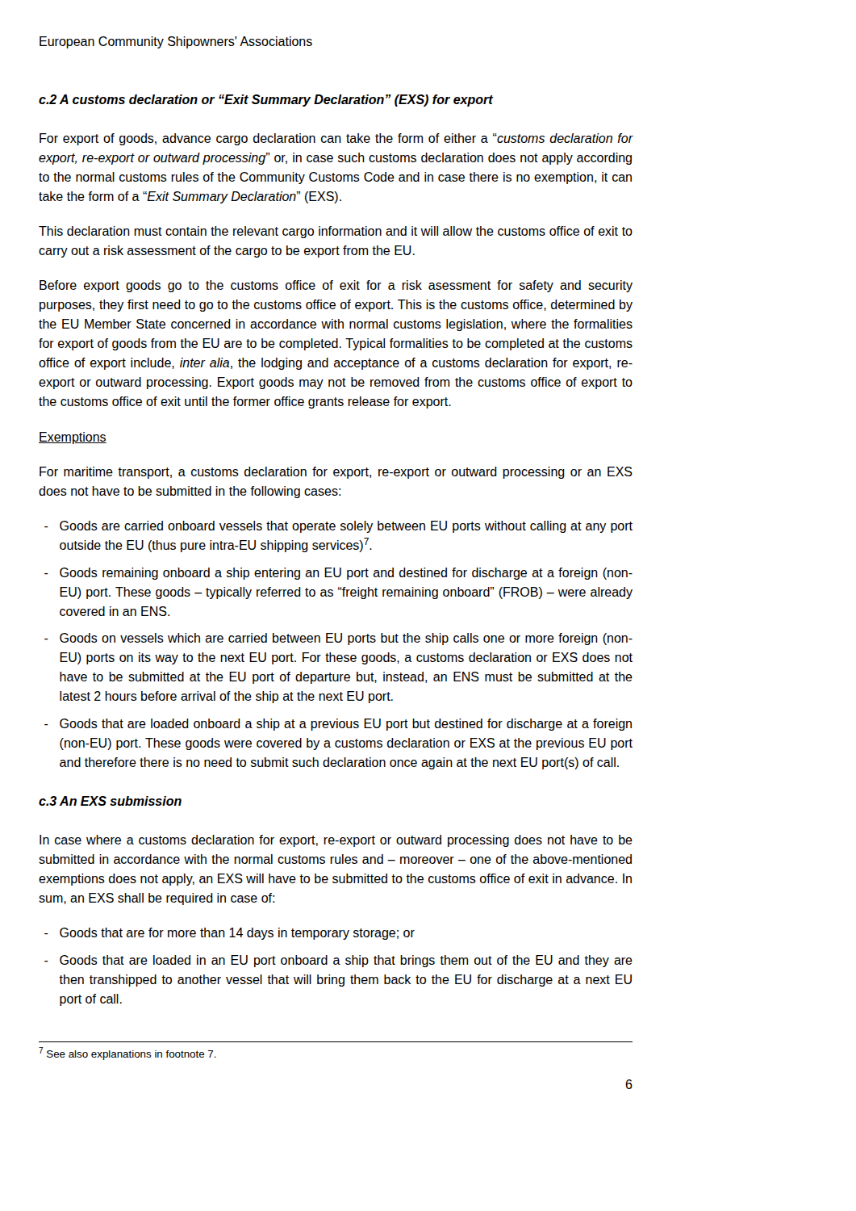European Community Shipowners' Associations
c.2 A customs declaration or “Exit Summary Declaration” (EXS) for export
For export of goods, advance cargo declaration can take the form of either a “customs declaration for export, re-export or outward processing” or, in case such customs declaration does not apply according to the normal customs rules of the Community Customs Code and in case there is no exemption, it can take the form of a “Exit Summary Declaration” (EXS).
This declaration must contain the relevant cargo information and it will allow the customs office of exit to carry out a risk assessment of the cargo to be export from the EU.
Before export goods go to the customs office of exit for a risk asessment for safety and security purposes, they first need to go to the customs office of export. This is the customs office, determined by the EU Member State concerned in accordance with normal customs legislation, where the formalities for export of goods from the EU are to be completed. Typical formalities to be completed at the customs office of export include, inter alia, the lodging and acceptance of a customs declaration for export, re-export or outward processing. Export goods may not be removed from the customs office of export to the customs office of exit until the former office grants release for export.
Exemptions
For maritime transport, a customs declaration for export, re-export or outward processing or an EXS does not have to be submitted in the following cases:
Goods are carried onboard vessels that operate solely between EU ports without calling at any port outside the EU (thus pure intra-EU shipping services)7.
Goods remaining onboard a ship entering an EU port and destined for discharge at a foreign (non-EU) port. These goods – typically referred to as “freight remaining onboard” (FROB) – were already covered in an ENS.
Goods on vessels which are carried between EU ports but the ship calls one or more foreign (non-EU) ports on its way to the next EU port. For these goods, a customs declaration or EXS does not have to be submitted at the EU port of departure but, instead, an ENS must be submitted at the latest 2 hours before arrival of the ship at the next EU port.
Goods that are loaded onboard a ship at a previous EU port but destined for discharge at a foreign (non-EU) port. These goods were covered by a customs declaration or EXS at the previous EU port and therefore there is no need to submit such declaration once again at the next EU port(s) of call.
c.3 An EXS submission
In case where a customs declaration for export, re-export or outward processing does not have to be submitted in accordance with the normal customs rules and – moreover – one of the above-mentioned exemptions does not apply, an EXS will have to be submitted to the customs office of exit in advance. In sum, an EXS shall be required in case of:
Goods that are for more than 14 days in temporary storage; or
Goods that are loaded in an EU port onboard a ship that brings them out of the EU and they are then transhipped to another vessel that will bring them back to the EU for discharge at a next EU port of call.
7 See also explanations in footnote 7.
6